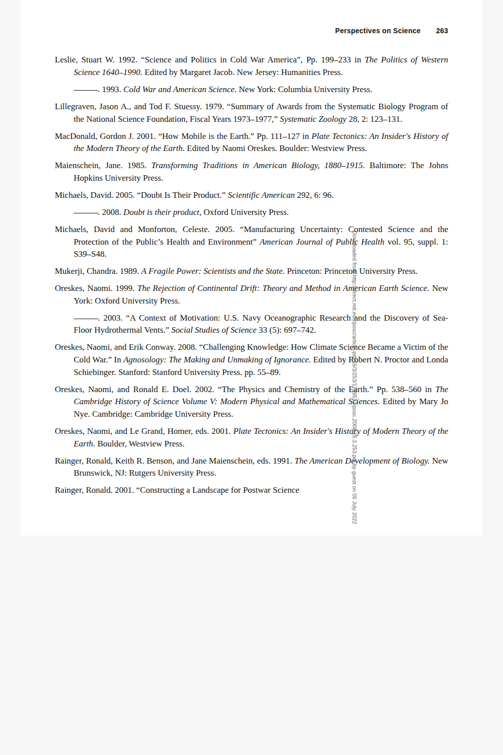Perspectives on Science 263
Leslie, Stuart W. 1992. “Science and Politics in Cold War America”, Pp. 199–233 in The Politics of Western Science 1640–1990. Edited by Margaret Jacob. New Jersey: Humanities Press.
———. 1993. Cold War and American Science. New York: Columbia University Press.
Lillegraven, Jason A., and Tod F. Stuessy. 1979. “Summary of Awards from the Systematic Biology Program of the National Science Foundation, Fiscal Years 1973–1977,” Systematic Zoology 28, 2: 123–131.
MacDonald, Gordon J. 2001. “How Mobile is the Earth.” Pp. 111–127 in Plate Tectonics: An Insider's History of the Modern Theory of the Earth. Edited by Naomi Oreskes. Boulder: Westview Press.
Maienschein, Jane. 1985. Transforming Traditions in American Biology, 1880–1915. Baltimore: The Johns Hopkins University Press.
Michaels, David. 2005. “Doubt Is Their Product.” Scientific American 292, 6: 96.
———. 2008. Doubt is their product, Oxford University Press.
Michaels, David and Monforton, Celeste. 2005. “Manufacturing Uncertainty: Contested Science and the Protection of the Public’s Health and Environment” American Journal of Public Health vol. 95, suppl. 1: S39–S48.
Mukerji, Chandra. 1989. A Fragile Power: Scientists and the State. Princeton: Princeton University Press.
Oreskes, Naomi. 1999. The Rejection of Continental Drift: Theory and Method in American Earth Science. New York: Oxford University Press.
———. 2003. “A Context of Motivation: U.S. Navy Oceanographic Research and the Discovery of Sea-Floor Hydrothermal Vents.” Social Studies of Science 33 (5): 697–742.
Oreskes, Naomi, and Erik Conway. 2008. “Challenging Knowledge: How Climate Science Became a Victim of the Cold War.” In Agnosology: The Making and Unmaking of Ignorance. Edited by Robert N. Proctor and Londa Schiebinger. Stanford: Stanford University Press. pp. 55–89.
Oreskes, Naomi, and Ronald E. Doel. 2002. “The Physics and Chemistry of the Earth.” Pp. 538–560 in The Cambridge History of Science Volume V: Modern Physical and Mathematical Sciences. Edited by Mary Jo Nye. Cambridge: Cambridge University Press.
Oreskes, Naomi, and Le Grand, Homer, eds. 2001. Plate Tectonics: An Insider's History of Modern Theory of the Earth. Boulder, Westview Press.
Rainger, Ronald, Keith R. Benson, and Jane Maienschein, eds. 1991. The American Development of Biology. New Brunswick, NJ: Rutgers University Press.
Rainger, Ronald. 2001. “Constructing a Landscape for Postwar Science
Downloaded from http://direct.mit.edu/posc/article-pdf/16/3/253/1789517/posc.2008.16.3.253.pdf by guest on 05 July 2022